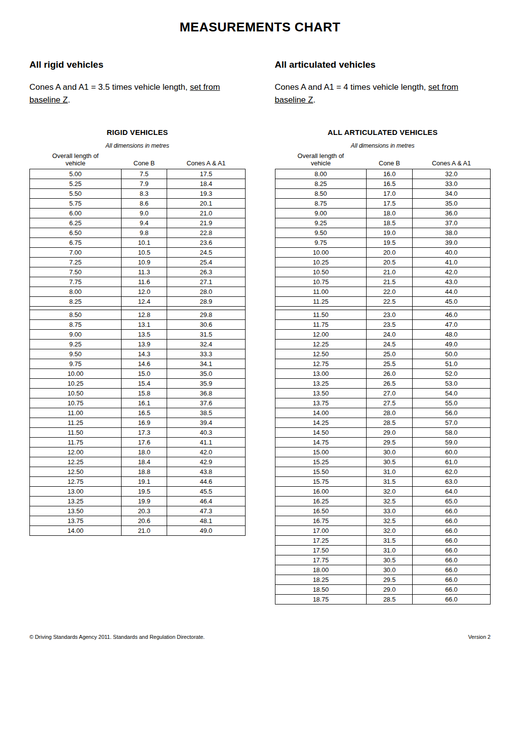MEASUREMENTS CHART
All rigid vehicles
Cones A and A1 = 3.5 times vehicle length, set from baseline Z.
RIGID VEHICLES
All dimensions in metres
| Overall length of vehicle | Cone B | Cones A & A1 |
| --- | --- | --- |
| 5.00 | 7.5 | 17.5 |
| 5.25 | 7.9 | 18.4 |
| 5.50 | 8.3 | 19.3 |
| 5.75 | 8.6 | 20.1 |
| 6.00 | 9.0 | 21.0 |
| 6.25 | 9.4 | 21.9 |
| 6.50 | 9.8 | 22.8 |
| 6.75 | 10.1 | 23.6 |
| 7.00 | 10.5 | 24.5 |
| 7.25 | 10.9 | 25.4 |
| 7.50 | 11.3 | 26.3 |
| 7.75 | 11.6 | 27.1 |
| 8.00 | 12.0 | 28.0 |
| 8.25 | 12.4 | 28.9 |
| 8.50 | 12.8 | 29.8 |
| 8.75 | 13.1 | 30.6 |
| 9.00 | 13.5 | 31.5 |
| 9.25 | 13.9 | 32.4 |
| 9.50 | 14.3 | 33.3 |
| 9.75 | 14.6 | 34.1 |
| 10.00 | 15.0 | 35.0 |
| 10.25 | 15.4 | 35.9 |
| 10.50 | 15.8 | 36.8 |
| 10.75 | 16.1 | 37.6 |
| 11.00 | 16.5 | 38.5 |
| 11.25 | 16.9 | 39.4 |
| 11.50 | 17.3 | 40.3 |
| 11.75 | 17.6 | 41.1 |
| 12.00 | 18.0 | 42.0 |
| 12.25 | 18.4 | 42.9 |
| 12.50 | 18.8 | 43.8 |
| 12.75 | 19.1 | 44.6 |
| 13.00 | 19.5 | 45.5 |
| 13.25 | 19.9 | 46.4 |
| 13.50 | 20.3 | 47.3 |
| 13.75 | 20.6 | 48.1 |
| 14.00 | 21.0 | 49.0 |
All articulated vehicles
Cones A and A1 = 4 times vehicle length, set from baseline Z.
ALL ARTICULATED VEHICLES
All dimensions in metres
| Overall length of vehicle | Cone B | Cones A & A1 |
| --- | --- | --- |
| 8.00 | 16.0 | 32.0 |
| 8.25 | 16.5 | 33.0 |
| 8.50 | 17.0 | 34.0 |
| 8.75 | 17.5 | 35.0 |
| 9.00 | 18.0 | 36.0 |
| 9.25 | 18.5 | 37.0 |
| 9.50 | 19.0 | 38.0 |
| 9.75 | 19.5 | 39.0 |
| 10.00 | 20.0 | 40.0 |
| 10.25 | 20.5 | 41.0 |
| 10.50 | 21.0 | 42.0 |
| 10.75 | 21.5 | 43.0 |
| 11.00 | 22.0 | 44.0 |
| 11.25 | 22.5 | 45.0 |
| 11.50 | 23.0 | 46.0 |
| 11.75 | 23.5 | 47.0 |
| 12.00 | 24.0 | 48.0 |
| 12.25 | 24.5 | 49.0 |
| 12.50 | 25.0 | 50.0 |
| 12.75 | 25.5 | 51.0 |
| 13.00 | 26.0 | 52.0 |
| 13.25 | 26.5 | 53.0 |
| 13.50 | 27.0 | 54.0 |
| 13.75 | 27.5 | 55.0 |
| 14.00 | 28.0 | 56.0 |
| 14.25 | 28.5 | 57.0 |
| 14.50 | 29.0 | 58.0 |
| 14.75 | 29.5 | 59.0 |
| 15.00 | 30.0 | 60.0 |
| 15.25 | 30.5 | 61.0 |
| 15.50 | 31.0 | 62.0 |
| 15.75 | 31.5 | 63.0 |
| 16.00 | 32.0 | 64.0 |
| 16.25 | 32.5 | 65.0 |
| 16.50 | 33.0 | 66.0 |
| 16.75 | 32.5 | 66.0 |
| 17.00 | 32.0 | 66.0 |
| 17.25 | 31.5 | 66.0 |
| 17.50 | 31.0 | 66.0 |
| 17.75 | 30.5 | 66.0 |
| 18.00 | 30.0 | 66.0 |
| 18.25 | 29.5 | 66.0 |
| 18.50 | 29.0 | 66.0 |
| 18.75 | 28.5 | 66.0 |
© Driving Standards Agency 2011. Standards and Regulation Directorate. Version 2